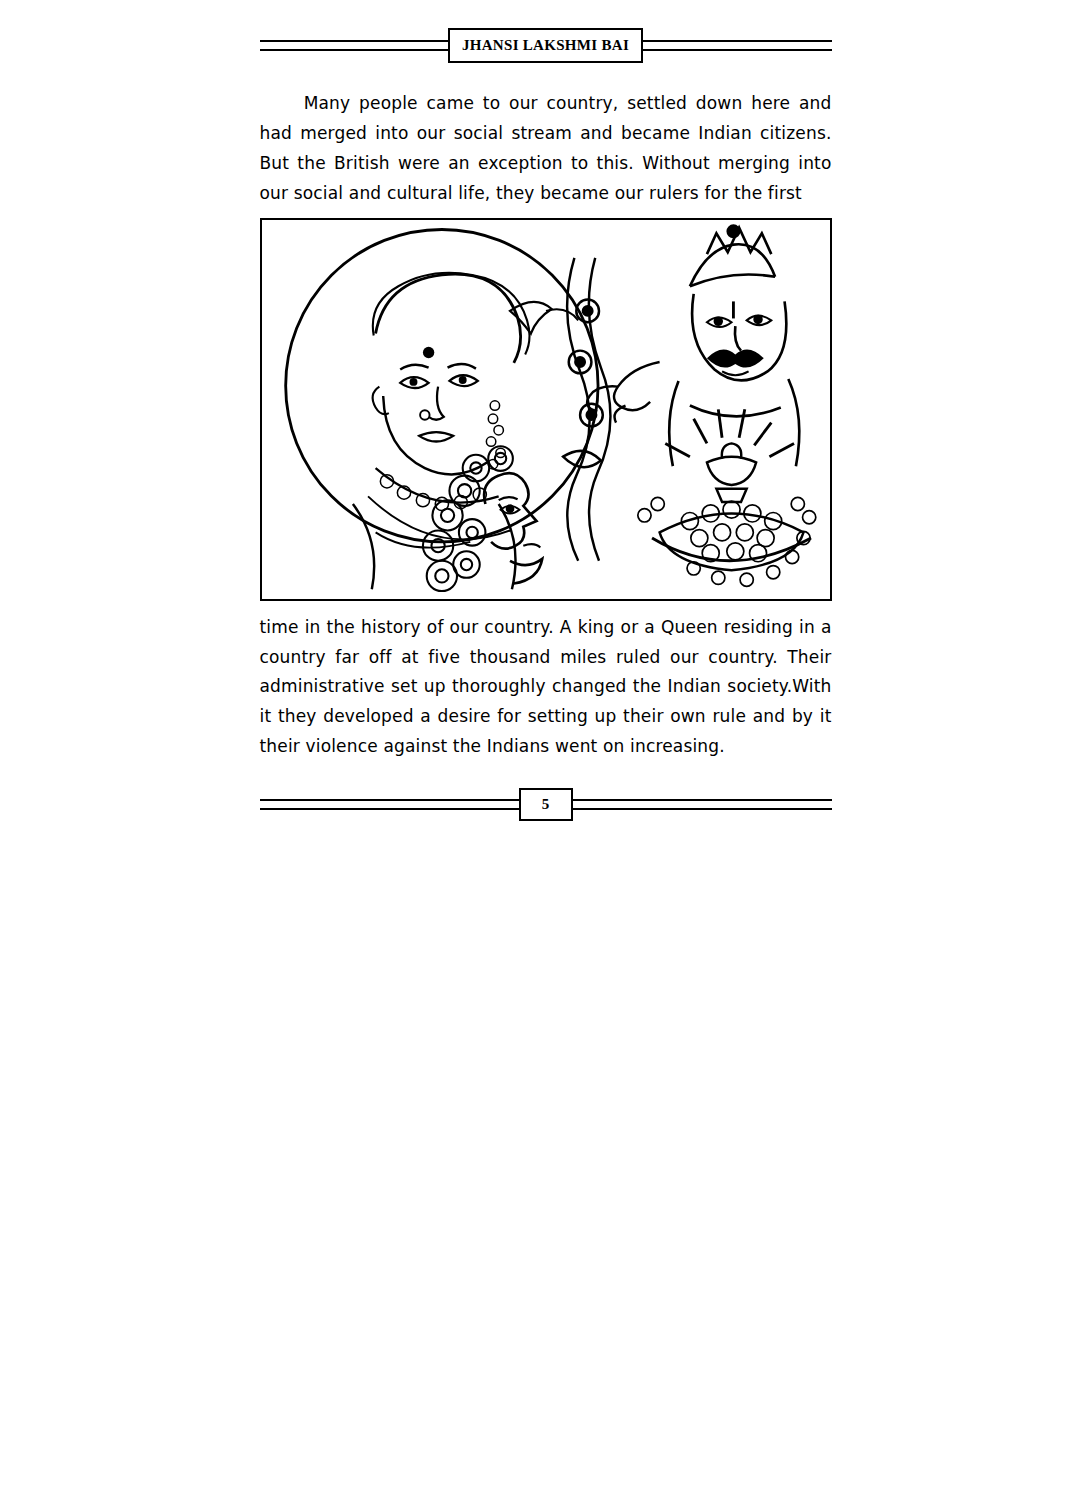JHANSI LAKSHMI BAI
Many people came to our country, settled down here and had merged into our social stream and became Indian citizens. But the British were an exception to this. Without merging into our social and cultural life, they became our rulers for the first
time in the history of our country. A king or a Queen residing in a country far off at five thousand miles ruled our country. Their administrative set up thoroughly changed the Indian society.With it they developed a desire for setting up their own rule and by it their violence against the Indians went on increasing.
5